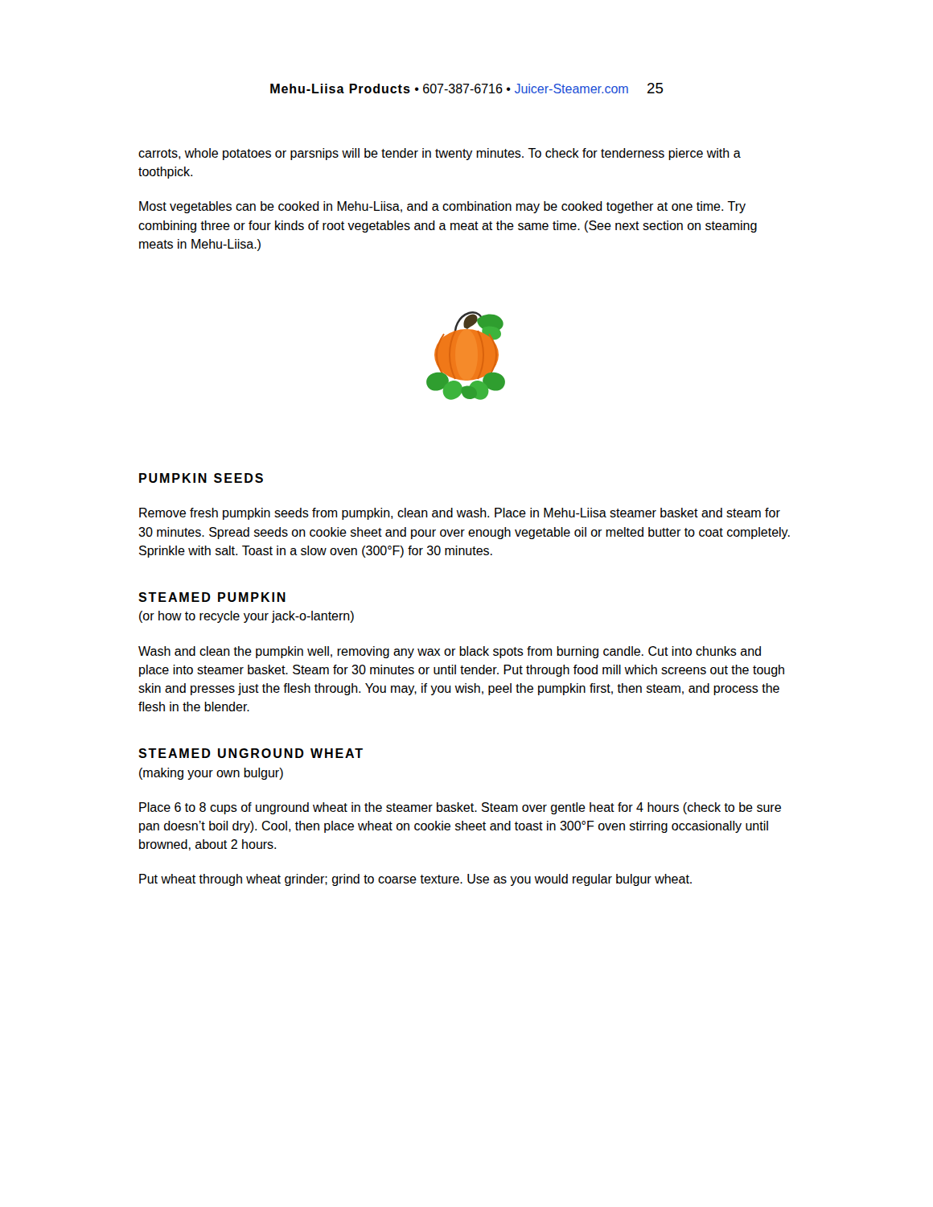Mehu-Liisa Products • 607-387-6716 • Juicer-Steamer.com 25
carrots, whole potatoes or parsnips will be tender in twenty minutes. To check for tenderness pierce with a toothpick.
Most vegetables can be cooked in Mehu-Liisa, and a combination may be cooked together at one time. Try combining three or four kinds of root vegetables and a meat at the same time. (See next section on steaming meats in Mehu-Liisa.)
PUMPKIN SEEDS
Remove fresh pumpkin seeds from pumpkin, clean and wash. Place in Mehu-Liisa steamer basket and steam for 30 minutes. Spread seeds on cookie sheet and pour over enough vegetable oil or melted butter to coat completely. Sprinkle with salt. Toast in a slow oven (300°F) for 30 minutes.
STEAMED PUMPKIN
(or how to recycle your jack-o-lantern)
Wash and clean the pumpkin well, removing any wax or black spots from burning candle. Cut into chunks and place into steamer basket. Steam for 30 minutes or until tender. Put through food mill which screens out the tough skin and presses just the flesh through. You may, if you wish, peel the pumpkin first, then steam, and process the flesh in the blender.
STEAMED UNGROUND WHEAT
(making your own bulgur)
Place 6 to 8 cups of unground wheat in the steamer basket. Steam over gentle heat for 4 hours (check to be sure pan doesn’t boil dry). Cool, then place wheat on cookie sheet and toast in 300°F oven stirring occasionally until browned, about 2 hours.
Put wheat through wheat grinder; grind to coarse texture. Use as you would regular bulgur wheat.